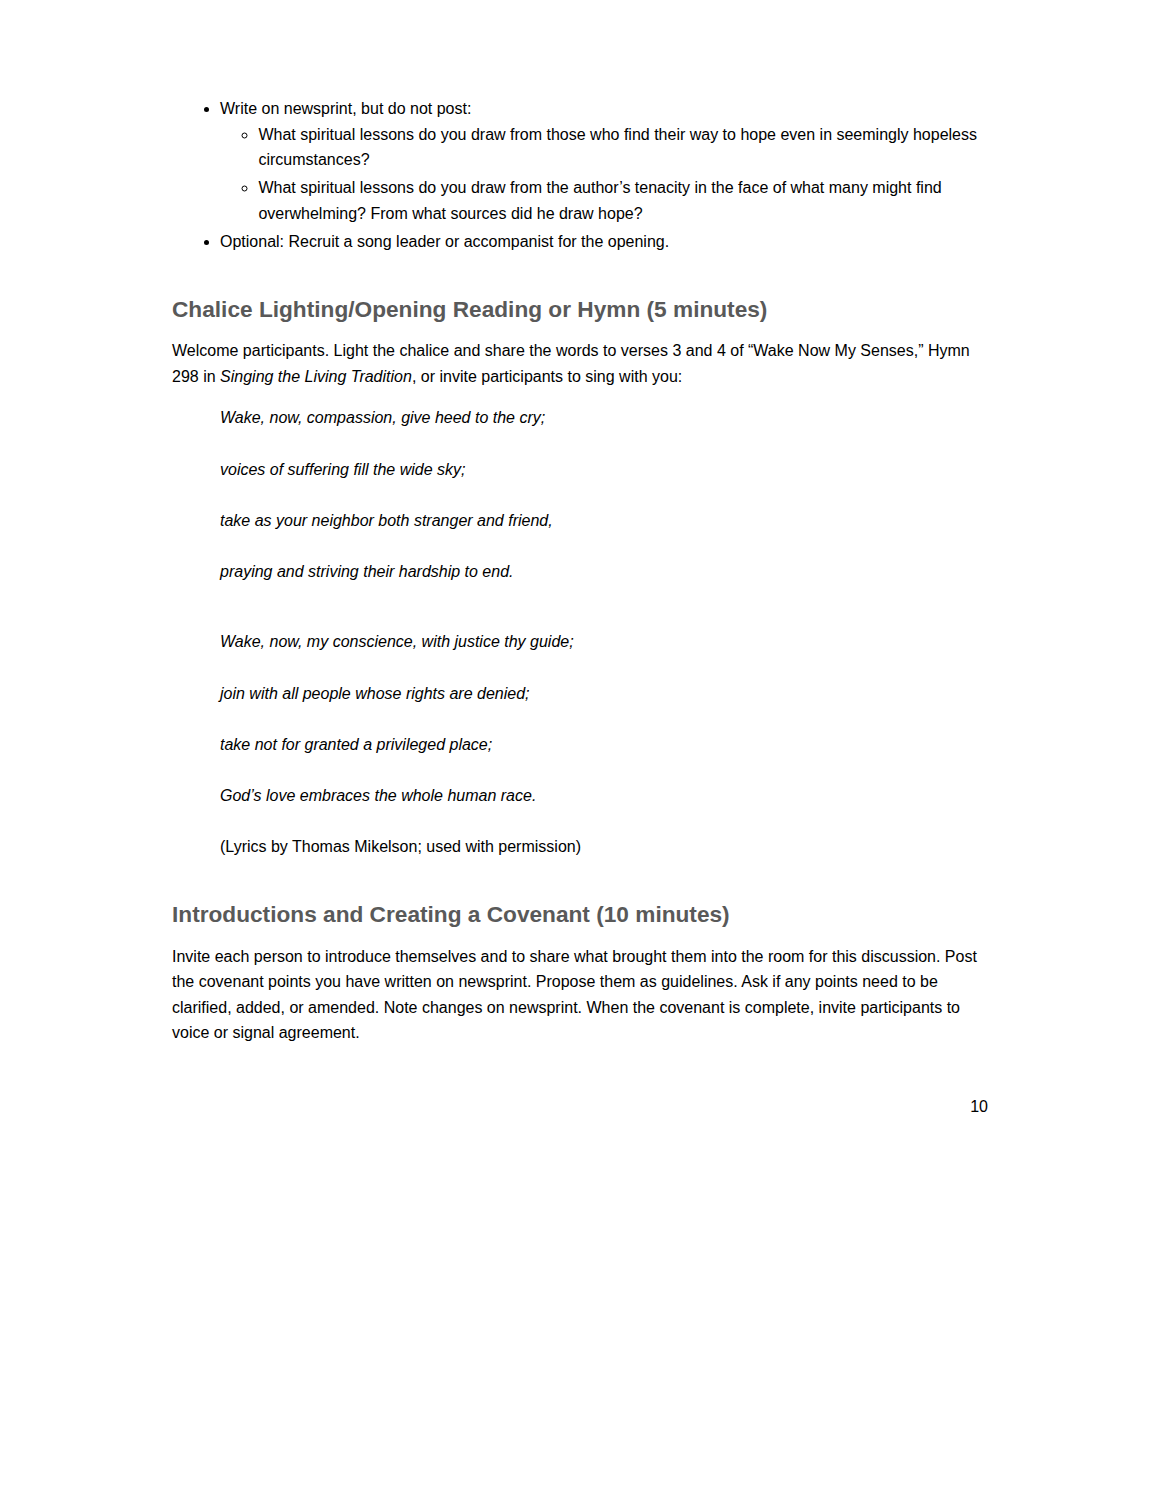Write on newsprint, but do not post:
What spiritual lessons do you draw from those who find their way to hope even in seemingly hopeless circumstances?
What spiritual lessons do you draw from the author’s tenacity in the face of what many might find overwhelming? From what sources did he draw hope?
Optional: Recruit a song leader or accompanist for the opening.
Chalice Lighting/Opening Reading or Hymn (5 minutes)
Welcome participants. Light the chalice and share the words to verses 3 and 4 of “Wake Now My Senses,” Hymn 298 in Singing the Living Tradition, or invite participants to sing with you:
Wake, now, compassion, give heed to the cry;
voices of suffering fill the wide sky;
take as your neighbor both stranger and friend,
praying and striving their hardship to end.
Wake, now, my conscience, with justice thy guide;
join with all people whose rights are denied;
take not for granted a privileged place;
God’s love embraces the whole human race.
(Lyrics by Thomas Mikelson; used with permission)
Introductions and Creating a Covenant (10 minutes)
Invite each person to introduce themselves and to share what brought them into the room for this discussion. Post the covenant points you have written on newsprint. Propose them as guidelines. Ask if any points need to be clarified, added, or amended. Note changes on newsprint. When the covenant is complete, invite participants to voice or signal agreement.
10